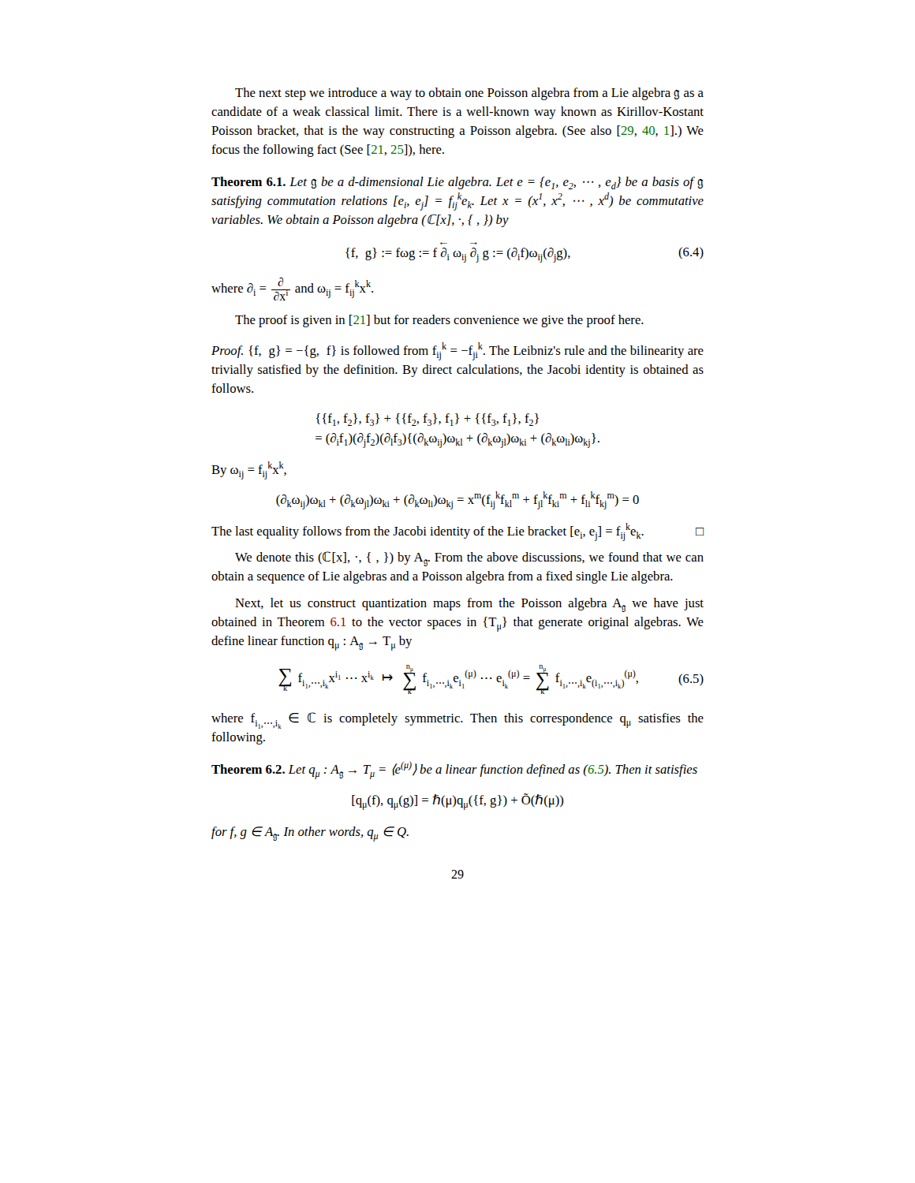The next step we introduce a way to obtain one Poisson algebra from a Lie algebra 𝔤 as a candidate of a weak classical limit. There is a well-known way known as Kirillov-Kostant Poisson bracket, that is the way constructing a Poisson algebra. (See also [29, 40, 1].) We focus the following fact (See [21, 25]), here.
Theorem 6.1. Let 𝔤 be a d-dimensional Lie algebra. Let e = {e1, e2, ⋯ , ed} be a basis of 𝔤 satisfying commutation relations [ei, ej] = fijkek. Let x = (x1, x2, ⋯ , xd) be commutative variables. We obtain a Poisson algebra (ℂ[x], ·, { , }) by
{f, g} := fωg := f ∂i ωij ∂j g := (∂if)ωij(∂jg), (6.4)
where ∂i = ∂∂xi and ωij = fijkxk.
The proof is given in [21] but for readers convenience we give the proof here.
Proof. {f, g} = −{g, f} is followed from fijk = −fjik. The Leibniz's rule and the bilinearity are trivially satisfied by the definition. By direct calculations, the Jacobi identity is obtained as follows.
{{f1, f2}, f3} + {{f2, f3}, f1} + {{f3, f1}, f2}
= (∂if1)(∂jf2)(∂lf3){(∂kωij)ωkl + (∂kωjl)ωki + (∂kωli)ωkj}.
By ωij = fijkxk,
(∂kωij)ωkl + (∂kωjl)ωki + (∂kωli)ωkj = xm(fijkfklm + fjlkfkim + flikfkjm) = 0
The last equality follows from the Jacobi identity of the Lie bracket [ei, ej] = fijkek. □
We denote this (ℂ[x], ·, { , }) by A𝔤. From the above discussions, we found that we can obtain a sequence of Lie algebras and a Poisson algebra from a fixed single Lie algebra.
Next, let us construct quantization maps from the Poisson algebra A𝔤 we have just obtained in Theorem 6.1 to the vector spaces in {Tμ} that generate original algebras. We define linear function qμ : A𝔤 → Tμ by
∑k fi1,⋯,ikxi1 ⋯ xik ↦ nμ∑k fi1,⋯,ikei1(μ) ⋯ eik(μ) = nμ∑k fi1,⋯,ike(i1,⋯,ik)(μ), (6.5)
where fi1,⋯,ik ∈ ℂ is completely symmetric. Then this correspondence qμ satisfies the following.
Theorem 6.2. Let qμ : A𝔤 → Tμ = ⟨e(μ)⟩ be a linear function defined as (6.5). Then it satisfies
[qμ(f), qμ(g)] = ℏ(μ)qμ({f, g}) + Õ(ℏ(μ))
for f, g ∈ A𝔤. In other words, qμ ∈ Q.
29